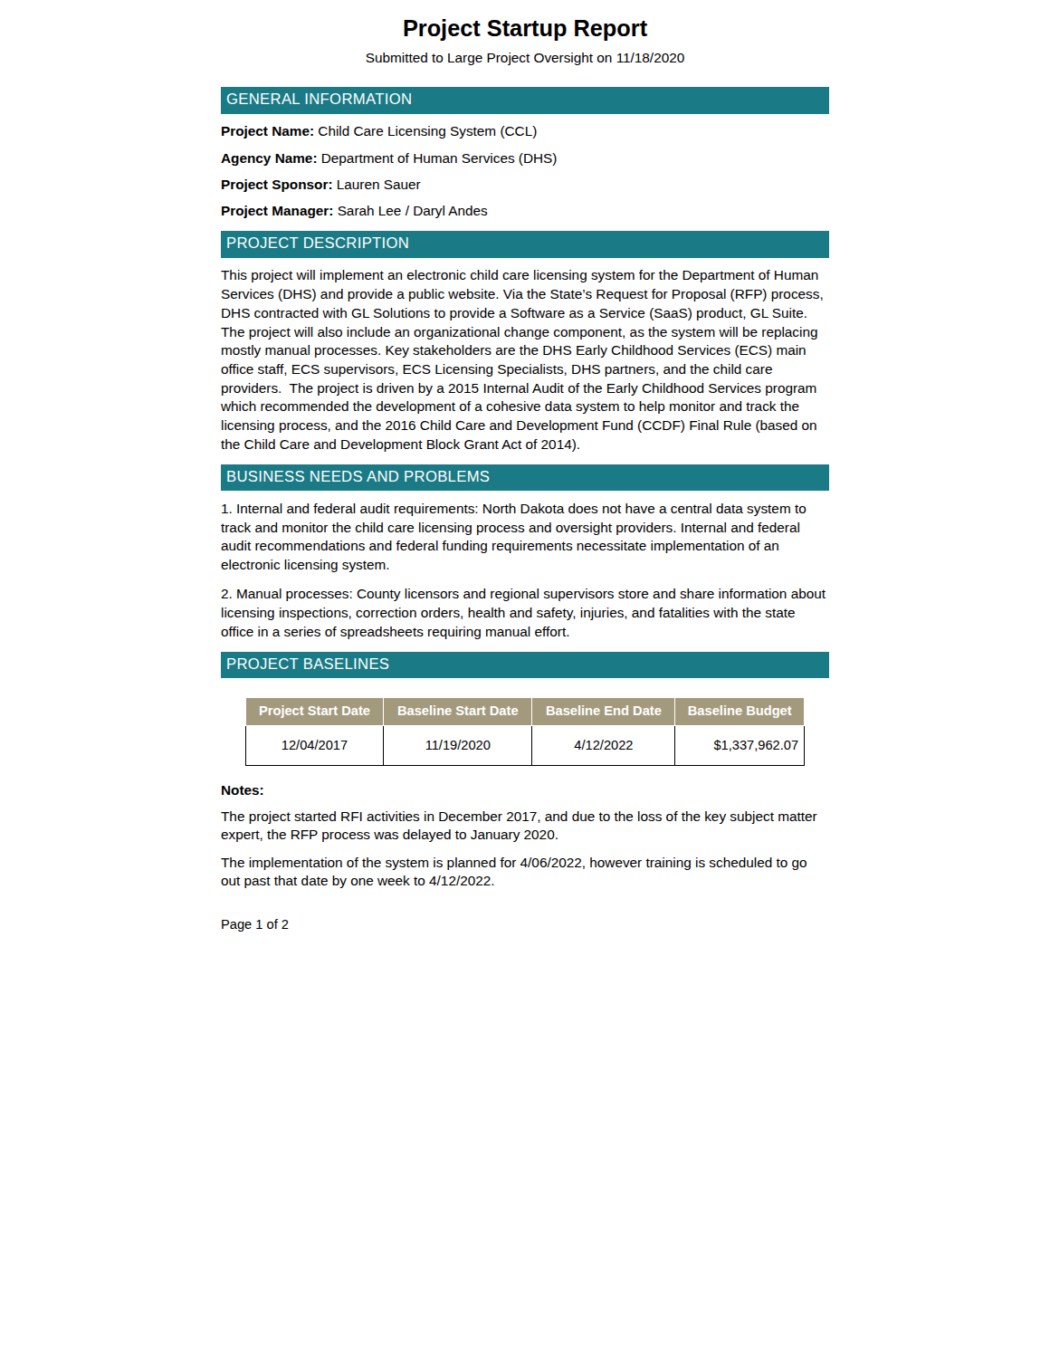Project Startup Report
Submitted to Large Project Oversight on 11/18/2020
GENERAL INFORMATION
Project Name: Child Care Licensing System (CCL)
Agency Name: Department of Human Services (DHS)
Project Sponsor: Lauren Sauer
Project Manager: Sarah Lee / Daryl Andes
PROJECT DESCRIPTION
This project will implement an electronic child care licensing system for the Department of Human Services (DHS) and provide a public website. Via the State’s Request for Proposal (RFP) process, DHS contracted with GL Solutions to provide a Software as a Service (SaaS) product, GL Suite. The project will also include an organizational change component, as the system will be replacing mostly manual processes. Key stakeholders are the DHS Early Childhood Services (ECS) main office staff, ECS supervisors, ECS Licensing Specialists, DHS partners, and the child care providers. The project is driven by a 2015 Internal Audit of the Early Childhood Services program which recommended the development of a cohesive data system to help monitor and track the licensing process, and the 2016 Child Care and Development Fund (CCDF) Final Rule (based on the Child Care and Development Block Grant Act of 2014).
BUSINESS NEEDS AND PROBLEMS
1. Internal and federal audit requirements: North Dakota does not have a central data system to track and monitor the child care licensing process and oversight providers. Internal and federal audit recommendations and federal funding requirements necessitate implementation of an electronic licensing system.
2. Manual processes: County licensors and regional supervisors store and share information about licensing inspections, correction orders, health and safety, injuries, and fatalities with the state office in a series of spreadsheets requiring manual effort.
PROJECT BASELINES
| Project Start Date | Baseline Start Date | Baseline End Date | Baseline Budget |
| --- | --- | --- | --- |
| 12/04/2017 | 11/19/2020 | 4/12/2022 | $1,337,962.07 |
Notes:
The project started RFI activities in December 2017, and due to the loss of the key subject matter expert, the RFP process was delayed to January 2020.
The implementation of the system is planned for 4/06/2022, however training is scheduled to go out past that date by one week to 4/12/2022.
Page 1 of 2